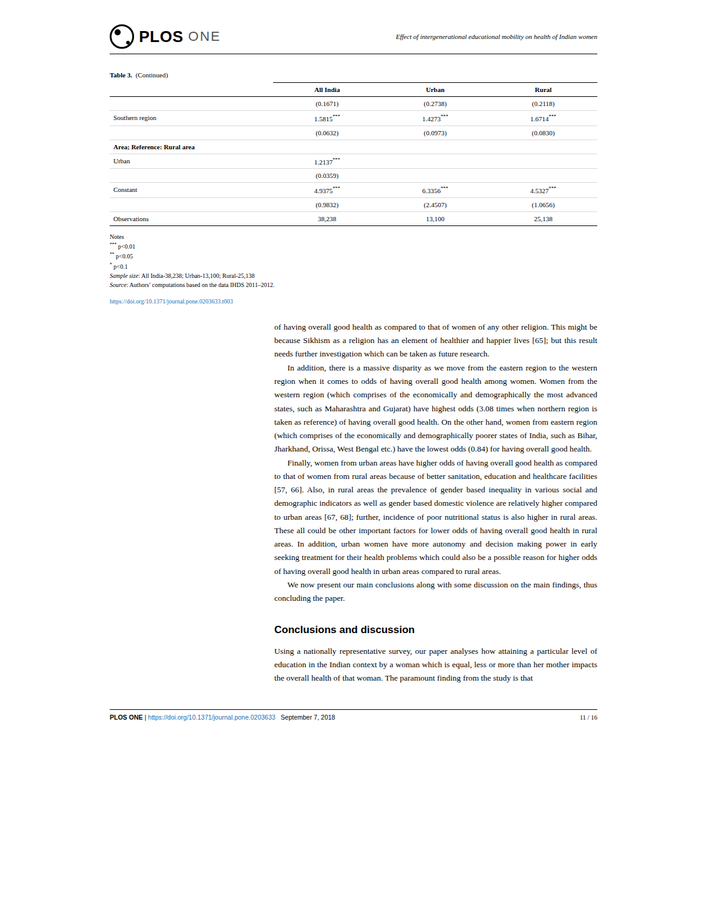PLOS ONE
Effect of intergenerational educational mobility on health of Indian women
Table 3. (Continued)
| | All India | Urban | Rural |
| --- | --- | --- | --- |
| | (0.1671) | (0.2738) | (0.2118) |
| Southern region | 1.5815 *** | 1.4273 *** | 1.6714 *** |
| | (0.0632) | (0.0973) | (0.0830) |
| Area; Reference: Rural area |
| Urban | 1.2137 *** | | |
| | (0.0359) | | |
| Constant | 4.9375 *** | 6.3356 *** | 4.5327 *** |
| | (0.9832) | (2.4507) | (1.0656) |
| Observations | 38,238 | 13,100 | 25,138 |
Notes
*** p<0.01
** p<0.05
* p<0.1
Sample size: All India-38,238; Urban-13,100; Rural-25,138
Source: Authors’ computations based on the data IHDS 2011–2012.
https://doi.org/10.1371/journal.pone.0203633.t003
of having overall good health as compared to that of women of any other religion. This might be because Sikhism as a religion has an element of healthier and happier lives [65]; but this result needs further investigation which can be taken as future research.
In addition, there is a massive disparity as we move from the eastern region to the western region when it comes to odds of having overall good health among women. Women from the western region (which comprises of the economically and demographically the most advanced states, such as Maharashtra and Gujarat) have highest odds (3.08 times when northern region is taken as reference) of having overall good health. On the other hand, women from eastern region (which comprises of the economically and demographically poorer states of India, such as Bihar, Jharkhand, Orissa, West Bengal etc.) have the lowest odds (0.84) for having overall good health.
Finally, women from urban areas have higher odds of having overall good health as compared to that of women from rural areas because of better sanitation, education and healthcare facilities [57, 66]. Also, in rural areas the prevalence of gender based inequality in various social and demographic indicators as well as gender based domestic violence are relatively higher compared to urban areas [67, 68]; further, incidence of poor nutritional status is also higher in rural areas. These all could be other important factors for lower odds of having overall good health in rural areas. In addition, urban women have more autonomy and decision making power in early seeking treatment for their health problems which could also be a possible reason for higher odds of having overall good health in urban areas compared to rural areas.
We now present our main conclusions along with some discussion on the main findings, thus concluding the paper.
Conclusions and discussion
Using a nationally representative survey, our paper analyses how attaining a particular level of education in the Indian context by a woman which is equal, less or more than her mother impacts the overall health of that woman. The paramount finding from the study is that
PLOS ONE | https://doi.org/10.1371/journal.pone.0203633 September 7, 2018
11 / 16